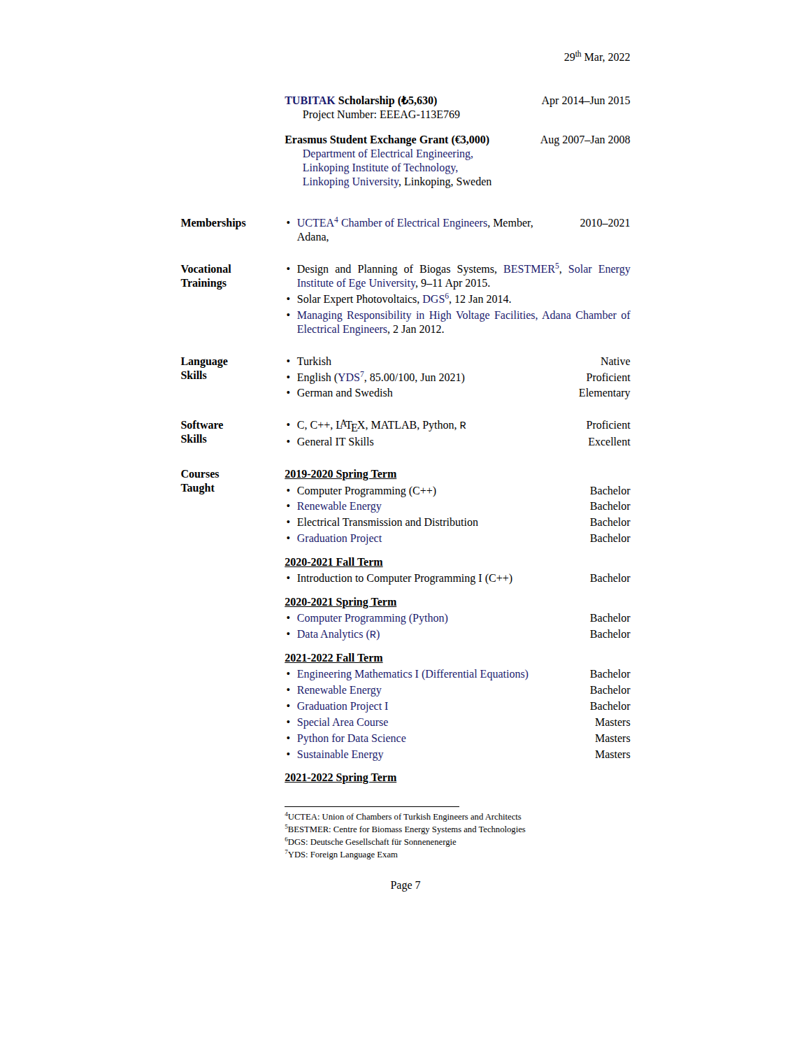29th Mar, 2022
TUBITAK Scholarship (₺5,630) Apr 2014–Jun 2015
Project Number: EEEAG-113E769
Erasmus Student Exchange Grant (€3,000) Aug 2007–Jan 2008
Department of Electrical Engineering,
Linkoping Institute of Technology,
Linkoping University, Linkoping, Sweden
Memberships
UCTEA4 Chamber of Electrical Engineers, Member, Adana, 2010–2021
Vocational
Trainings
Design and Planning of Biogas Systems, BESTMER5, Solar Energy Institute of Ege University, 9–11 Apr 2015.
Solar Expert Photovoltaics, DGS6, 12 Jan 2014.
Managing Responsibility in High Voltage Facilities, Adana Chamber of Electrical Engineers, 2 Jan 2012.
Language
Skills
Turkish Native
English (YDS7, 85.00/100, Jun 2021) Proficient
German and Swedish Elementary
Software
Skills
C, C++, LATEX, MATLAB, Python, R Proficient
General IT Skills Excellent
Courses
Taught
2019-2020 Spring Term
Computer Programming (C++) Bachelor
Renewable Energy Bachelor
Electrical Transmission and Distribution Bachelor
Graduation Project Bachelor
2020-2021 Fall Term
Introduction to Computer Programming I (C++) Bachelor
2020-2021 Spring Term
Computer Programming (Python) Bachelor
Data Analytics (R) Bachelor
2021-2022 Fall Term
Engineering Mathematics I (Differential Equations) Bachelor
Renewable Energy Bachelor
Graduation Project I Bachelor
Special Area Course Masters
Python for Data Science Masters
Sustainable Energy Masters
2021-2022 Spring Term
4UCTEA: Union of Chambers of Turkish Engineers and Architects
5BESTMER: Centre for Biomass Energy Systems and Technologies
6DGS: Deutsche Gesellschaft für Sonnenenergie
7YDS: Foreign Language Exam
Page 7